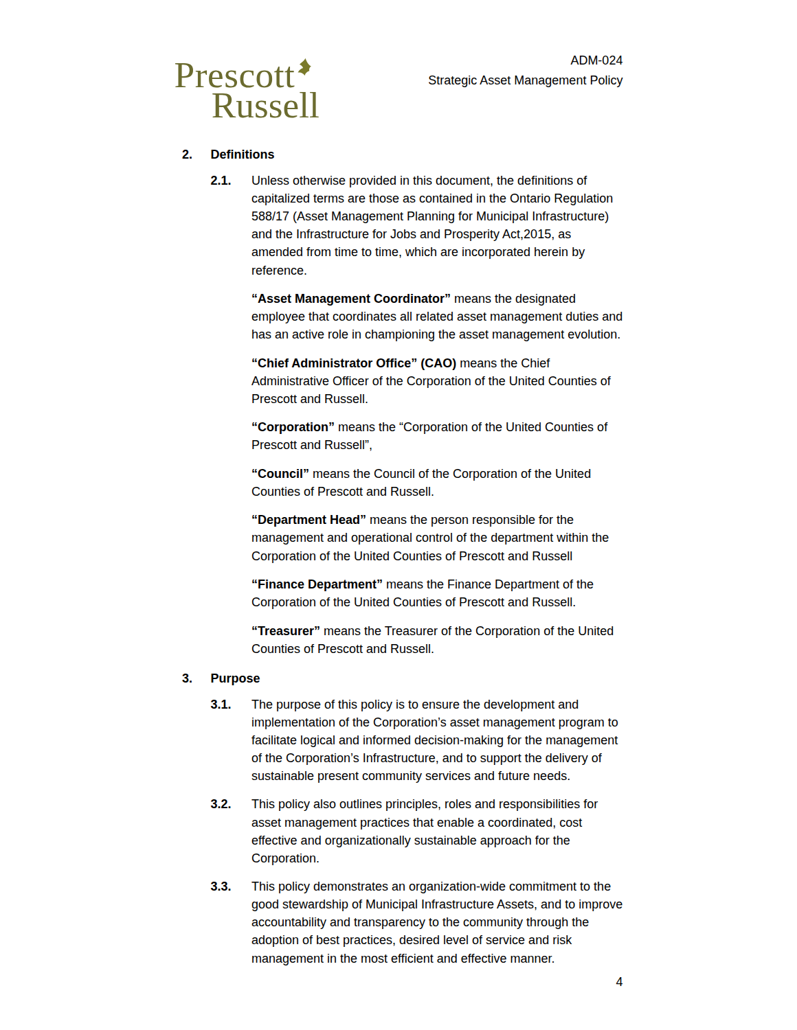Prescott Russell
ADM-024 Strategic Asset Management Policy
2. Definitions
2.1. Unless otherwise provided in this document, the definitions of capitalized terms are those as contained in the Ontario Regulation 588/17 (Asset Management Planning for Municipal Infrastructure) and the Infrastructure for Jobs and Prosperity Act,2015, as amended from time to time, which are incorporated herein by reference.
“Asset Management Coordinator” means the designated employee that coordinates all related asset management duties and has an active role in championing the asset management evolution.
“Chief Administrator Office” (CAO) means the Chief Administrative Officer of the Corporation of the United Counties of Prescott and Russell.
“Corporation” means the “Corporation of the United Counties of Prescott and Russell”,
“Council” means the Council of the Corporation of the United Counties of Prescott and Russell.
“Department Head” means the person responsible for the management and operational control of the department within the Corporation of the United Counties of Prescott and Russell
“Finance Department” means the Finance Department of the Corporation of the United Counties of Prescott and Russell.
“Treasurer” means the Treasurer of the Corporation of the United Counties of Prescott and Russell.
3. Purpose
3.1. The purpose of this policy is to ensure the development and implementation of the Corporation’s asset management program to facilitate logical and informed decision-making for the management of the Corporation’s Infrastructure, and to support the delivery of sustainable present community services and future needs.
3.2. This policy also outlines principles, roles and responsibilities for asset management practices that enable a coordinated, cost effective and organizationally sustainable approach for the Corporation.
3.3. This policy demonstrates an organization-wide commitment to the good stewardship of Municipal Infrastructure Assets, and to improve accountability and transparency to the community through the adoption of best practices, desired level of service and risk management in the most efficient and effective manner.
4